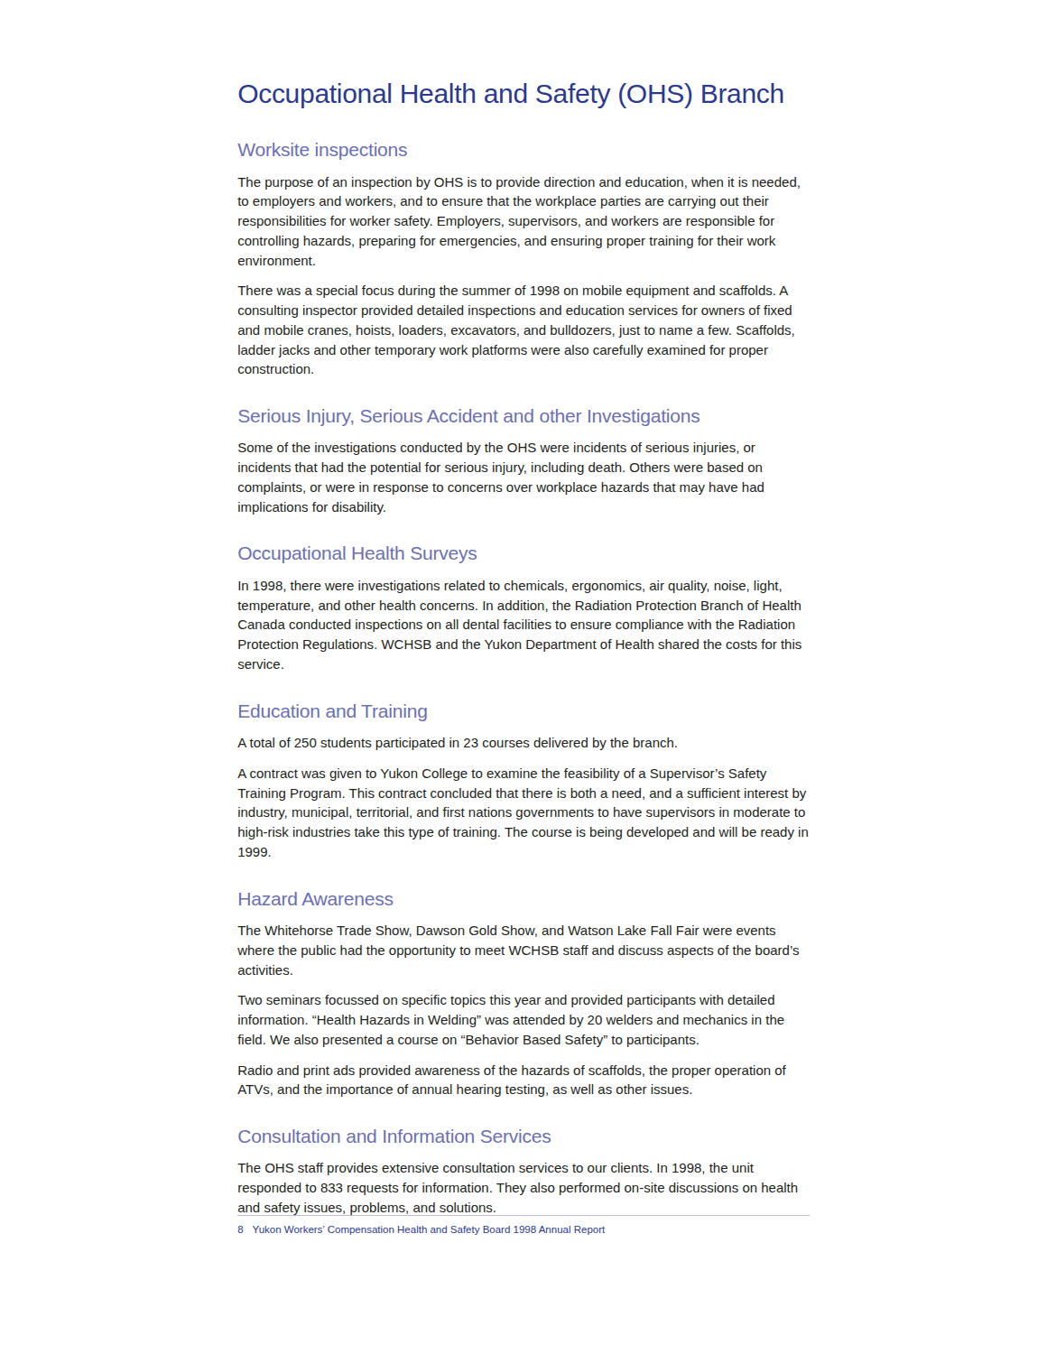Occupational Health and Safety (OHS) Branch
Worksite inspections
The purpose of an inspection by OHS is to provide direction and education, when it is needed, to employers and workers, and to ensure that the workplace parties are carrying out their responsibilities for worker safety. Employers, supervisors, and workers are responsible for controlling hazards, preparing for emergencies, and ensuring proper training for their work environment.
There was a special focus during the summer of 1998 on mobile equipment and scaffolds. A consulting inspector provided detailed inspections and education services for owners of fixed and mobile cranes, hoists, loaders, excavators, and bulldozers, just to name a few. Scaffolds, ladder jacks and other temporary work platforms were also carefully examined for proper construction.
Serious Injury, Serious Accident and other Investigations
Some of the investigations conducted by the OHS were incidents of serious injuries, or incidents that had the potential for serious injury, including death. Others were based on complaints, or were in response to concerns over workplace hazards that may have had implications for disability.
Occupational Health Surveys
In 1998, there were investigations related to chemicals, ergonomics, air quality, noise, light, temperature, and other health concerns. In addition, the Radiation Protection Branch of Health Canada conducted inspections on all dental facilities to ensure compliance with the Radiation Protection Regulations. WCHSB and the Yukon Department of Health shared the costs for this service.
Education and Training
A total of 250 students participated in 23 courses delivered by the branch.
A contract was given to Yukon College to examine the feasibility of a Supervisor’s Safety Training Program. This contract concluded that there is both a need, and a sufficient interest by industry, municipal, territorial, and first nations governments to have supervisors in moderate to high-risk industries take this type of training. The course is being developed and will be ready in 1999.
Hazard Awareness
The Whitehorse Trade Show, Dawson Gold Show, and Watson Lake Fall Fair were events where the public had the opportunity to meet WCHSB staff and discuss aspects of the board’s activities.
Two seminars focussed on specific topics this year and provided participants with detailed information. “Health Hazards in Welding” was attended by 20 welders and mechanics in the field. We also presented a course on “Behavior Based Safety” to participants.
Radio and print ads provided awareness of the hazards of scaffolds, the proper operation of ATVs, and the importance of annual hearing testing, as well as other issues.
Consultation and Information Services
The OHS staff provides extensive consultation services to our clients. In 1998, the unit responded to 833 requests for information. They also performed on-site discussions on health and safety issues, problems, and solutions.
8 Yukon Workers’ Compensation Health and Safety Board 1998 Annual Report